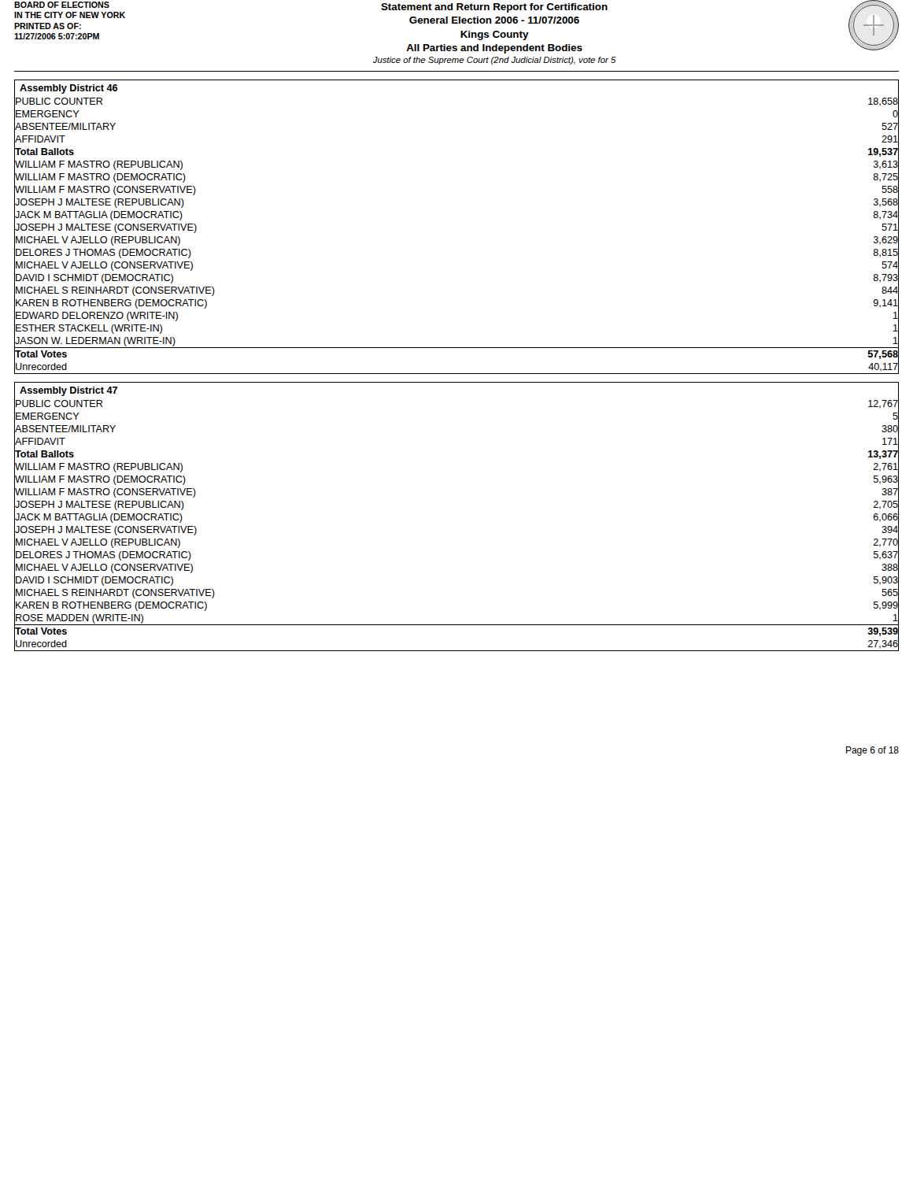BOARD OF ELECTIONS
IN THE CITY OF NEW YORK
PRINTED AS OF:
11/27/2006 5:07:20PM
Statement and Return Report for Certification
General Election 2006 - 11/07/2006
Kings County
All Parties and Independent Bodies
Justice of the Supreme Court (2nd Judicial District), vote for 5
Assembly District 46
| PUBLIC COUNTER | 18,658 |
| EMERGENCY | 0 |
| ABSENTEE/MILITARY | 527 |
| AFFIDAVIT | 291 |
| Total Ballots | 19,537 |
| WILLIAM F MASTRO (REPUBLICAN) | 3,613 |
| WILLIAM F MASTRO (DEMOCRATIC) | 8,725 |
| WILLIAM F MASTRO (CONSERVATIVE) | 558 |
| JOSEPH J MALTESE (REPUBLICAN) | 3,568 |
| JACK M BATTAGLIA (DEMOCRATIC) | 8,734 |
| JOSEPH J MALTESE (CONSERVATIVE) | 571 |
| MICHAEL V AJELLO (REPUBLICAN) | 3,629 |
| DELORES J THOMAS (DEMOCRATIC) | 8,815 |
| MICHAEL V AJELLO (CONSERVATIVE) | 574 |
| DAVID I SCHMIDT (DEMOCRATIC) | 8,793 |
| MICHAEL S REINHARDT (CONSERVATIVE) | 844 |
| KAREN B ROTHENBERG (DEMOCRATIC) | 9,141 |
| EDWARD DELORENZO (WRITE-IN) | 1 |
| ESTHER STACKELL (WRITE-IN) | 1 |
| JASON W. LEDERMAN (WRITE-IN) | 1 |
| Total Votes | 57,568 |
| Unrecorded | 40,117 |
Assembly District 47
| PUBLIC COUNTER | 12,767 |
| EMERGENCY | 5 |
| ABSENTEE/MILITARY | 380 |
| AFFIDAVIT | 171 |
| Total Ballots | 13,377 |
| WILLIAM F MASTRO (REPUBLICAN) | 2,761 |
| WILLIAM F MASTRO (DEMOCRATIC) | 5,963 |
| WILLIAM F MASTRO (CONSERVATIVE) | 387 |
| JOSEPH J MALTESE (REPUBLICAN) | 2,705 |
| JACK M BATTAGLIA (DEMOCRATIC) | 6,066 |
| JOSEPH J MALTESE (CONSERVATIVE) | 394 |
| MICHAEL V AJELLO (REPUBLICAN) | 2,770 |
| DELORES J THOMAS (DEMOCRATIC) | 5,637 |
| MICHAEL V AJELLO (CONSERVATIVE) | 388 |
| DAVID I SCHMIDT (DEMOCRATIC) | 5,903 |
| MICHAEL S REINHARDT (CONSERVATIVE) | 565 |
| KAREN B ROTHENBERG (DEMOCRATIC) | 5,999 |
| ROSE MADDEN (WRITE-IN) | 1 |
| Total Votes | 39,539 |
| Unrecorded | 27,346 |
Page 6 of 18